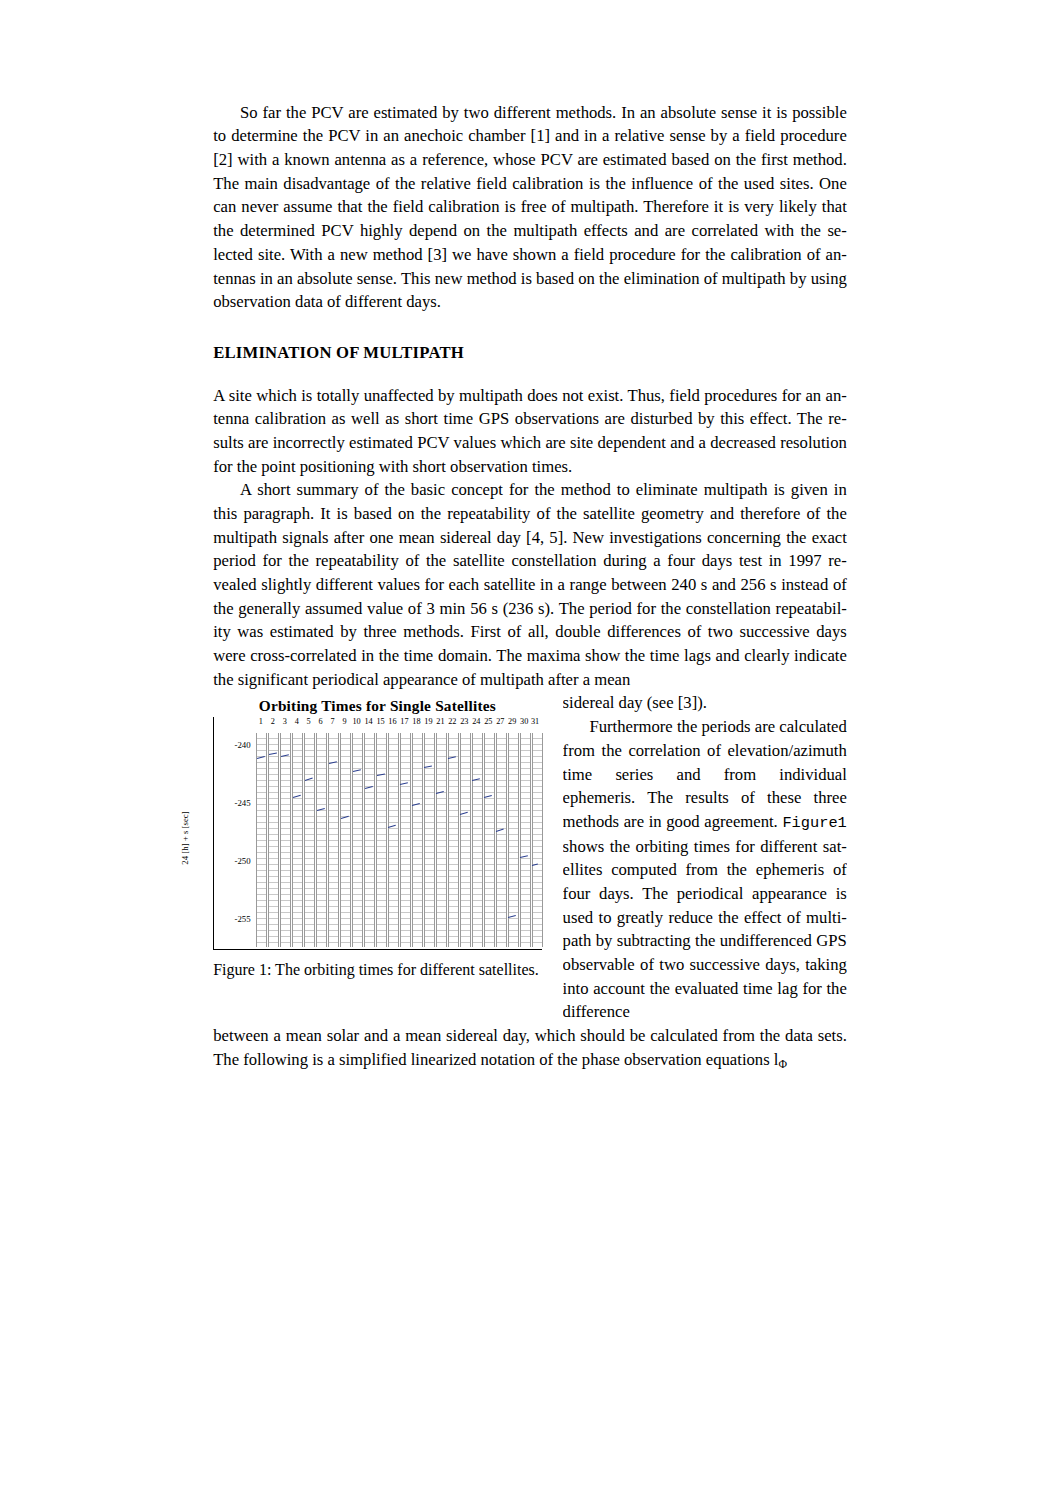So far the PCV are estimated by two different methods. In an absolute sense it is possible to determine the PCV in an anechoic chamber [1] and in a relative sense by a field procedure [2] with a known antenna as a reference, whose PCV are estimated based on the first method. The main disadvantage of the relative field calibration is the influence of the used sites. One can never assume that the field calibration is free of multipath. Therefore it is very likely that the determined PCV highly depend on the multipath effects and are correlated with the selected site. With a new method [3] we have shown a field procedure for the calibration of antennas in an absolute sense. This new method is based on the elimination of multipath by using observation data of different days.
ELIMINATION OF MULTIPATH
A site which is totally unaffected by multipath does not exist. Thus, field procedures for an antenna calibration as well as short time GPS observations are disturbed by this effect. The results are incorrectly estimated PCV values which are site dependent and a decreased resolution for the point positioning with short observation times.
A short summary of the basic concept for the method to eliminate multipath is given in this paragraph. It is based on the repeatability of the satellite geometry and therefore of the multipath signals after one mean sidereal day [4, 5]. New investigations concerning the exact period for the repeatability of the satellite constellation during a four days test in 1997 revealed slightly different values for each satellite in a range between 240 s and 256 s instead of the generally assumed value of 3 min 56 s (236 s). The period for the constellation repeatability was estimated by three methods. First of all, double differences of two successive days were cross-correlated in the time domain. The maxima show the time lags and clearly indicate the significant periodical appearance of multipath after a mean
Orbiting Times for Single Satellites
1 2 3 4 5 6 7 9 10 14 15 16 17 18 19 21 22 23 24 25 27 29 30 31
-240 -245 -250 -255
24 [h] + s [sec]
Figure 1: The orbiting times for different satellites.
sidereal day (see [3]).
Furthermore the periods are calculated from the correlation of elevation/azimuth time series and from individual ephemeris. The results of these three methods are in good agreement. Figure1 shows the orbiting times for different satellites computed from the ephemeris of four days. The periodical appearance is used to greatly reduce the effect of multipath by subtracting the undifferenced GPS observable of two successive days, taking into account the evaluated time lag for the difference
between a mean solar and a mean sidereal day, which should be calculated from the data sets. The following is a simplified linearized notation of the phase observation equations lΦ